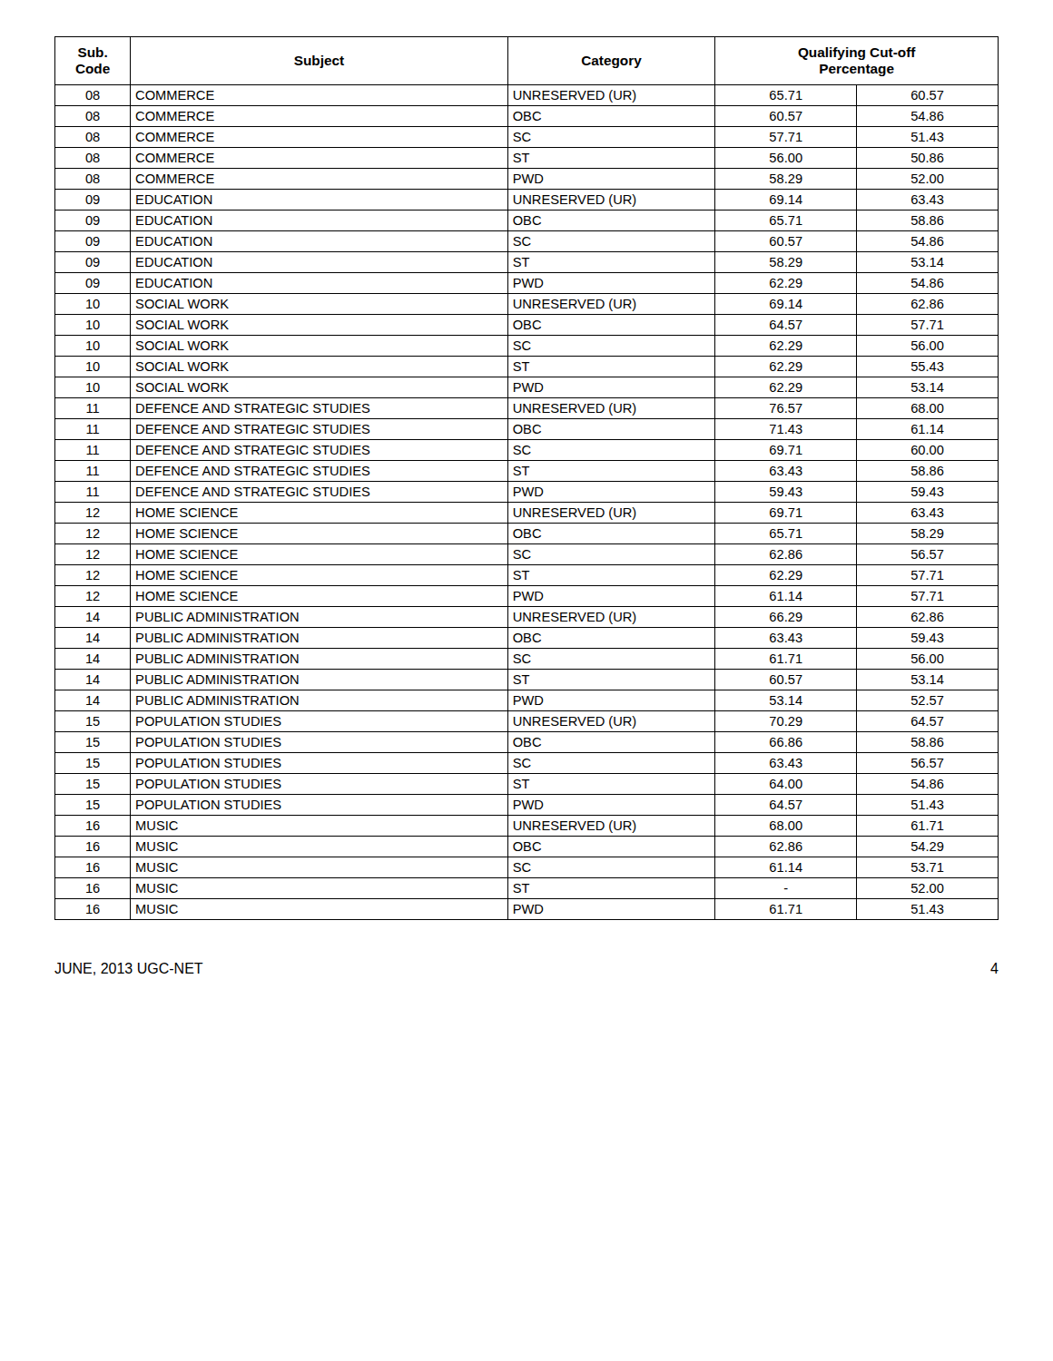| Sub. Code | Subject | Category | Qualifying Cut-off Percentage |
| --- | --- | --- | --- |
| 08 | COMMERCE | UNRESERVED (UR) | 65.71 | 60.57 |
| 08 | COMMERCE | OBC | 60.57 | 54.86 |
| 08 | COMMERCE | SC | 57.71 | 51.43 |
| 08 | COMMERCE | ST | 56.00 | 50.86 |
| 08 | COMMERCE | PWD | 58.29 | 52.00 |
| 09 | EDUCATION | UNRESERVED (UR) | 69.14 | 63.43 |
| 09 | EDUCATION | OBC | 65.71 | 58.86 |
| 09 | EDUCATION | SC | 60.57 | 54.86 |
| 09 | EDUCATION | ST | 58.29 | 53.14 |
| 09 | EDUCATION | PWD | 62.29 | 54.86 |
| 10 | SOCIAL WORK | UNRESERVED (UR) | 69.14 | 62.86 |
| 10 | SOCIAL WORK | OBC | 64.57 | 57.71 |
| 10 | SOCIAL WORK | SC | 62.29 | 56.00 |
| 10 | SOCIAL WORK | ST | 62.29 | 55.43 |
| 10 | SOCIAL WORK | PWD | 62.29 | 53.14 |
| 11 | DEFENCE AND STRATEGIC STUDIES | UNRESERVED (UR) | 76.57 | 68.00 |
| 11 | DEFENCE AND STRATEGIC STUDIES | OBC | 71.43 | 61.14 |
| 11 | DEFENCE AND STRATEGIC STUDIES | SC | 69.71 | 60.00 |
| 11 | DEFENCE AND STRATEGIC STUDIES | ST | 63.43 | 58.86 |
| 11 | DEFENCE AND STRATEGIC STUDIES | PWD | 59.43 | 59.43 |
| 12 | HOME SCIENCE | UNRESERVED (UR) | 69.71 | 63.43 |
| 12 | HOME SCIENCE | OBC | 65.71 | 58.29 |
| 12 | HOME SCIENCE | SC | 62.86 | 56.57 |
| 12 | HOME SCIENCE | ST | 62.29 | 57.71 |
| 12 | HOME SCIENCE | PWD | 61.14 | 57.71 |
| 14 | PUBLIC ADMINISTRATION | UNRESERVED (UR) | 66.29 | 62.86 |
| 14 | PUBLIC ADMINISTRATION | OBC | 63.43 | 59.43 |
| 14 | PUBLIC ADMINISTRATION | SC | 61.71 | 56.00 |
| 14 | PUBLIC ADMINISTRATION | ST | 60.57 | 53.14 |
| 14 | PUBLIC ADMINISTRATION | PWD | 53.14 | 52.57 |
| 15 | POPULATION STUDIES | UNRESERVED (UR) | 70.29 | 64.57 |
| 15 | POPULATION STUDIES | OBC | 66.86 | 58.86 |
| 15 | POPULATION STUDIES | SC | 63.43 | 56.57 |
| 15 | POPULATION STUDIES | ST | 64.00 | 54.86 |
| 15 | POPULATION STUDIES | PWD | 64.57 | 51.43 |
| 16 | MUSIC | UNRESERVED (UR) | 68.00 | 61.71 |
| 16 | MUSIC | OBC | 62.86 | 54.29 |
| 16 | MUSIC | SC | 61.14 | 53.71 |
| 16 | MUSIC | ST | - | 52.00 |
| 16 | MUSIC | PWD | 61.71 | 51.43 |
JUNE, 2013 UGC-NET 4